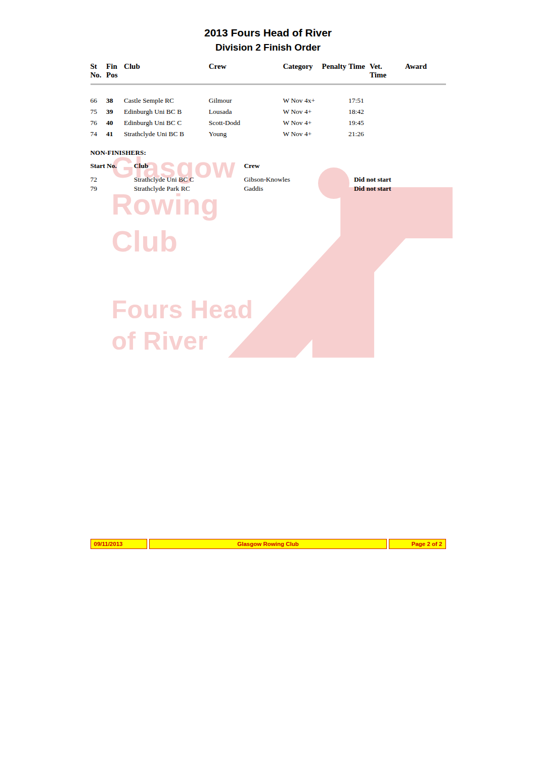Glasgow
Rowing
Club
Fours Head
of River
2013 Fours Head of River
Division 2 Finish Order
| St No. | Fin Pos | Club | Crew | Category | Penalty | Time | Vet. Time | Award |
| --- | --- | --- | --- | --- | --- | --- | --- | --- |
| 66 | 38 | Castle Semple RC | Gilmour | W Nov 4x+ | | 17:51 | | |
| 75 | 39 | Edinburgh Uni BC B | Lousada | W Nov 4+ | | 18:42 | | |
| 76 | 40 | Edinburgh Uni BC C | Scott-Dodd | W Nov 4+ | | 19:45 | | |
| 74 | 41 | Strathclyde Uni BC B | Young | W Nov 4+ | | 21:26 | | |
NON-FINISHERS:
| Start No. | Club | Crew | |
| --- | --- | --- | --- |
| 72 | Strathclyde Uni BC C | Gibson-Knowles | Did not start |
| 79 | Strathclyde Park RC | Gaddis | Did not start |
09/11/2013
Glasgow Rowing Club
Page 2 of 2